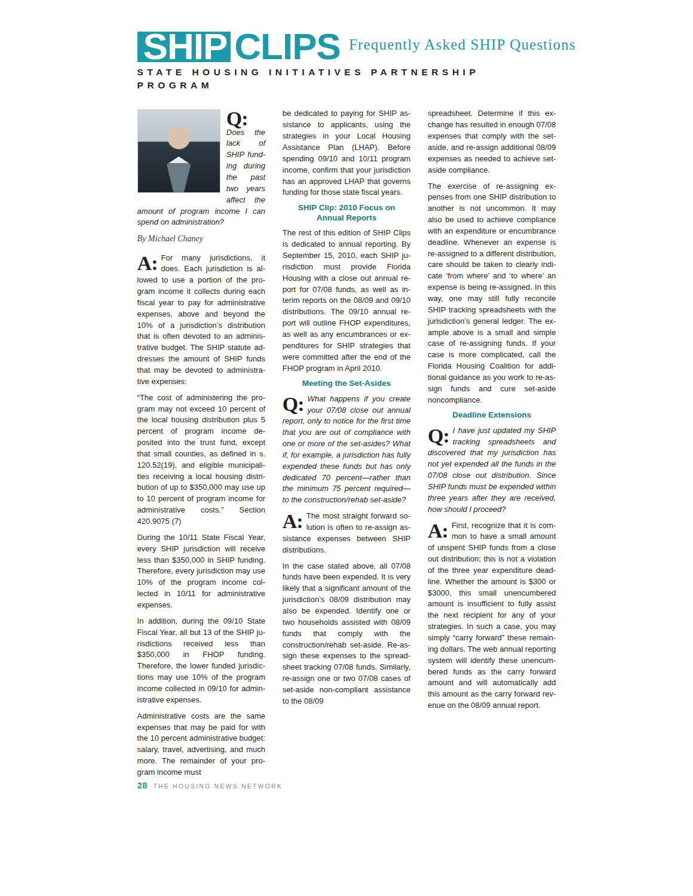SHIP CLIPS
Frequently Asked SHIP Questions
State Housing Initiatives Partnership Program
Q: Does the lack of SHIP funding during the past two years affect the amount of program income I can spend on administration?
By Michael Chaney
A: For many jurisdictions, it does. Each jurisdiction is allowed to use a portion of the program income it collects during each fiscal year to pay for administrative expenses, above and beyond the 10% of a jurisdiction’s distribution that is often devoted to an administrative budget. The SHIP statute addresses the amount of SHIP funds that may be devoted to administrative expenses:
“The cost of administering the program may not exceed 10 percent of the local housing distribution plus 5 percent of program income deposited into the trust fund, except that small counties, as defined in s. 120.52(19), and eligible municipalities receiving a local housing distribution of up to $350,000 may use up to 10 percent of program income for administrative costs.” Section 420.9075 (7)
During the 10/11 State Fiscal Year, every SHIP jurisdiction will receive less than $350,000 in SHIP funding. Therefore, every jurisdiction may use 10% of the program income collected in 10/11 for administrative expenses.
In addition, during the 09/10 State Fiscal Year, all but 13 of the SHIP jurisdictions received less than $350,000 in FHOP funding. Therefore, the lower funded jurisdictions may use 10% of the program income collected in 09/10 for administrative expenses.
Administrative costs are the same expenses that may be paid for with the 10 percent administrative budget: salary, travel, advertising, and much more. The remainder of your program income must
be dedicated to paying for SHIP assistance to applicants, using the strategies in your Local Housing Assistance Plan (LHAP). Before spending 09/10 and 10/11 program income, confirm that your jurisdiction has an approved LHAP that governs funding for those state fiscal years.
SHIP Clip: 2010 Focus on
Annual Reports
The rest of this edition of SHIP Clips is dedicated to annual reporting. By September 15, 2010, each SHIP jurisdiction must provide Florida Housing with a close out annual report for 07/08 funds, as well as interim reports on the 08/09 and 09/10 distributions. The 09/10 annual report will outline FHOP expenditures, as well as any encumbrances or expenditures for SHIP strategies that were committed after the end of the FHOP program in April 2010.
Meeting the Set-Asides
Q: What happens if you create your 07/08 close out annual report, only to notice for the first time that you are out of compliance with one or more of the set-asides? What if, for example, a jurisdiction has fully expended these funds but has only dedicated 70 percent—rather than the minimum 75 percent required—to the construction/rehab set-aside?
A: The most straight forward solution is often to re-assign assistance expenses between SHIP distributions.
In the case stated above, all 07/08 funds have been expended. It is very likely that a significant amount of the jurisdiction’s 08/09 distribution may also be expended. Identify one or two households assisted with 08/09 funds that comply with the construction/rehab set-aside. Re-assign these expenses to the spreadsheet tracking 07/08 funds. Similarly, re-assign one or two 07/08 cases of set-aside non-compliant assistance to the 08/09
spreadsheet. Determine if this exchange has resulted in enough 07/08 expenses that comply with the set-aside, and re-assign additional 08/09 expenses as needed to achieve set-aside compliance.
The exercise of re-assigning expenses from one SHIP distribution to another is not uncommon. It may also be used to achieve compliance with an expenditure or encumbrance deadline. Whenever an expense is re-assigned to a different distribution, care should be taken to clearly indicate ‘from where’ and ‘to where’ an expense is being re-assigned. In this way, one may still fully reconcile SHIP tracking spreadsheets with the jurisdiction’s general ledger. The example above is a small and simple case of re-assigning funds. If your case is more complicated, call the Florida Housing Coalition for additional guidance as you work to re-assign funds and cure set-aside noncompliance.
Deadline Extensions
Q: I have just updated my SHIP tracking spreadsheets and discovered that my jurisdiction has not yet expended all the funds in the 07/08 close out distribution. Since SHIP funds must be expended within three years after they are received, how should I proceed?
A: First, recognize that it is common to have a small amount of unspent SHIP funds from a close out distribution; this is not a violation of the three year expenditure deadline. Whether the amount is $300 or $3000, this small unencumbered amount is insufficient to fully assist the next recipient for any of your strategies. In such a case, you may simply “carry forward” these remaining dollars. The web annual reporting system will identify these unencumbered funds as the carry forward amount and will automatically add this amount as the carry forward revenue on the 08/09 annual report.
28 The Housing News Network